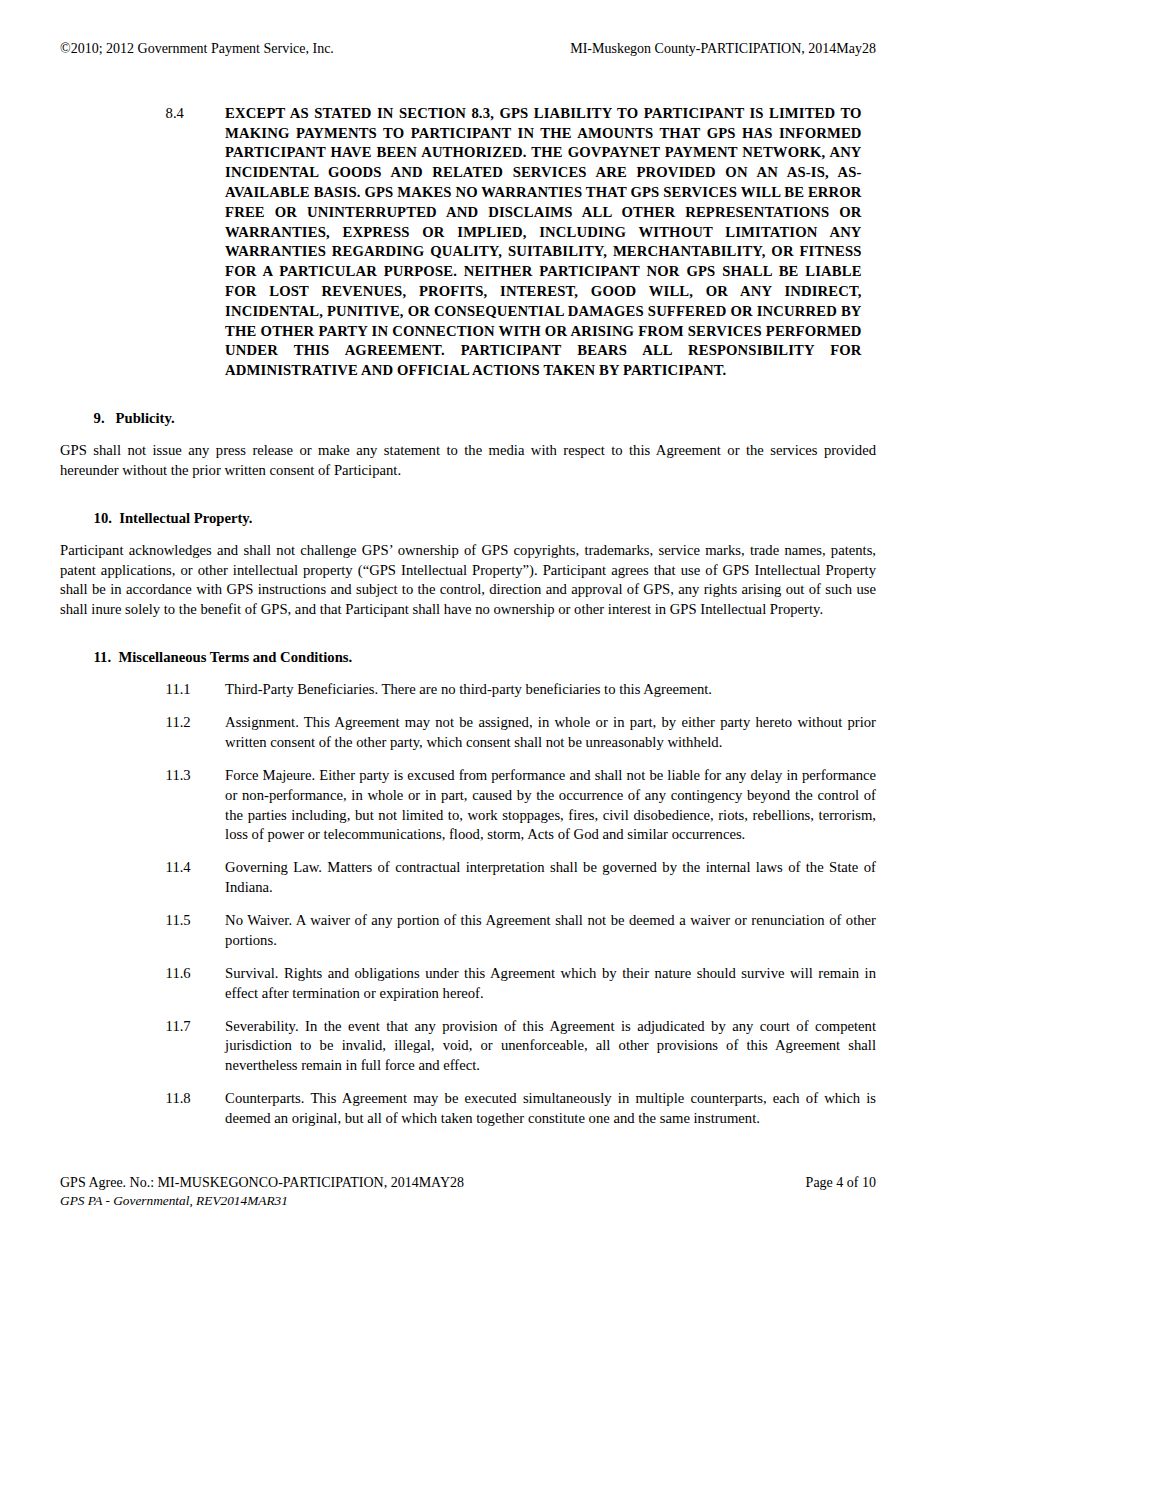©2010; 2012 Government Payment Service, Inc.
MI-Muskegon County-PARTICIPATION, 2014May28
8.4
Except as stated in Section 8.3, GPS liability to Participant is limited to making payments to Participant in the amounts that GPS has informed Participant have been authorized. The GovPayNet Payment Network, any incidental goods and related services are provided on an as-is, as-available basis. GPS makes no warranties that GPS services will be error free or uninterrupted and disclaims all other representations or warranties, express or implied, including without limitation any warranties regarding quality, suitability, merchantability, or fitness for a particular purpose. Neither Participant nor GPS shall be liable for lost revenues, profits, interest, good will, or any indirect, incidental, punitive, or consequential damages suffered or incurred by the other party in connection with or arising from services performed under this Agreement. Participant bears all responsibility for administrative and official actions taken by Participant.
9. Publicity.
GPS shall not issue any press release or make any statement to the media with respect to this Agreement or the services provided hereunder without the prior written consent of Participant.
10. Intellectual Property.
Participant acknowledges and shall not challenge GPS’ ownership of GPS copyrights, trademarks, service marks, trade names, patents, patent applications, or other intellectual property (“GPS Intellectual Property”). Participant agrees that use of GPS Intellectual Property shall be in accordance with GPS instructions and subject to the control, direction and approval of GPS, any rights arising out of such use shall inure solely to the benefit of GPS, and that Participant shall have no ownership or other interest in GPS Intellectual Property.
11. Miscellaneous Terms and Conditions.
11.1
Third-Party Beneficiaries. There are no third-party beneficiaries to this Agreement.
11.2
Assignment. This Agreement may not be assigned, in whole or in part, by either party hereto without prior written consent of the other party, which consent shall not be unreasonably withheld.
11.3
Force Majeure. Either party is excused from performance and shall not be liable for any delay in performance or non-performance, in whole or in part, caused by the occurrence of any contingency beyond the control of the parties including, but not limited to, work stoppages, fires, civil disobedience, riots, rebellions, terrorism, loss of power or telecommunications, flood, storm, Acts of God and similar occurrences.
11.4
Governing Law. Matters of contractual interpretation shall be governed by the internal laws of the State of Indiana.
11.5
No Waiver. A waiver of any portion of this Agreement shall not be deemed a waiver or renunciation of other portions.
11.6
Survival. Rights and obligations under this Agreement which by their nature should survive will remain in effect after termination or expiration hereof.
11.7
Severability. In the event that any provision of this Agreement is adjudicated by any court of competent jurisdiction to be invalid, illegal, void, or unenforceable, all other provisions of this Agreement shall nevertheless remain in full force and effect.
11.8
Counterparts. This Agreement may be executed simultaneously in multiple counterparts, each of which is deemed an original, but all of which taken together constitute one and the same instrument.
GPS Agree. No.: MI-MUSKEGONCO-PARTICIPATION, 2014MAY28
GPS PA - Governmental, REV2014MAR31
Page 4 of 10